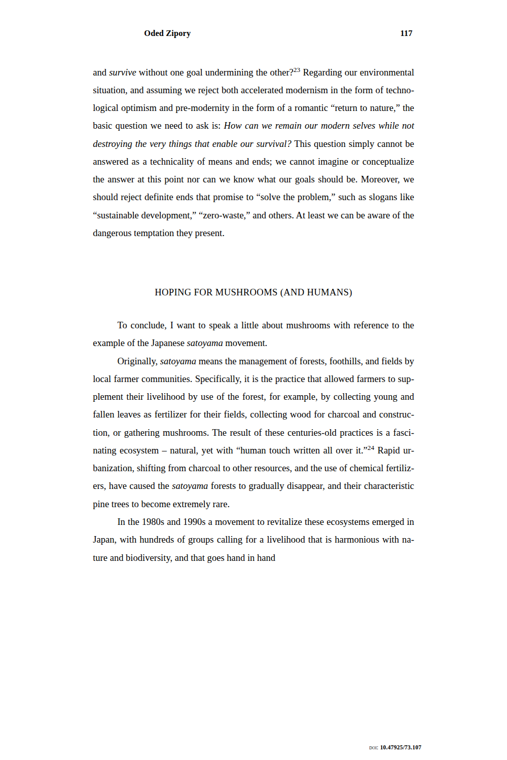Oded Zipory 117
and survive without one goal undermining the other?23 Regarding our environmental situation, and assuming we reject both accelerated modernism in the form of technological optimism and pre-modernity in the form of a romantic “return to nature,” the basic question we need to ask is: How can we remain our modern selves while not destroying the very things that enable our survival? This question simply cannot be answered as a technicality of means and ends; we cannot imagine or conceptualize the answer at this point nor can we know what our goals should be. Moreover, we should reject definite ends that promise to “solve the problem,” such as slogans like “sustainable development,” “zero-waste,” and others. At least we can be aware of the dangerous temptation they present.
Hoping for Mushrooms (and Humans)
To conclude, I want to speak a little about mushrooms with reference to the example of the Japanese satoyama movement.
Originally, satoyama means the management of forests, foothills, and fields by local farmer communities. Specifically, it is the practice that allowed farmers to supplement their livelihood by use of the forest, for example, by collecting young and fallen leaves as fertilizer for their fields, collecting wood for charcoal and construction, or gathering mushrooms. The result of these centuries-old practices is a fascinating ecosystem – natural, yet with “human touch written all over it.”24 Rapid urbanization, shifting from charcoal to other resources, and the use of chemical fertilizers, have caused the satoyama forests to gradually disappear, and their characteristic pine trees to become extremely rare.
In the 1980s and 1990s a movement to revitalize these ecosystems emerged in Japan, with hundreds of groups calling for a livelihood that is harmonious with nature and biodiversity, and that goes hand in hand
doi: 10.47925/73.107